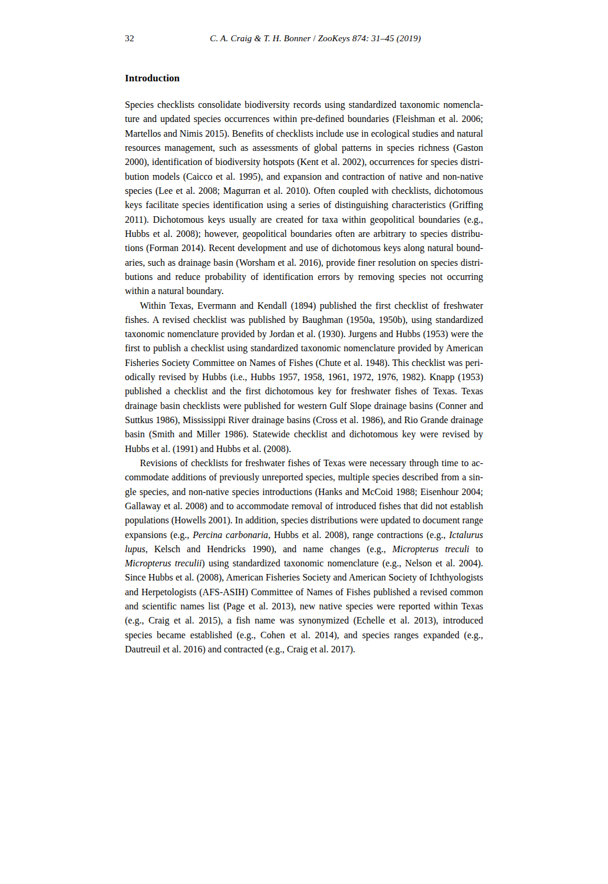32 C. A. Craig & T. H. Bonner / ZooKeys 874: 31–45 (2019)
Introduction
Species checklists consolidate biodiversity records using standardized taxonomic nomenclature and updated species occurrences within pre-defined boundaries (Fleishman et al. 2006; Martellos and Nimis 2015). Benefits of checklists include use in ecological studies and natural resources management, such as assessments of global patterns in species richness (Gaston 2000), identification of biodiversity hotspots (Kent et al. 2002), occurrences for species distribution models (Caicco et al. 1995), and expansion and contraction of native and non-native species (Lee et al. 2008; Magurran et al. 2010). Often coupled with checklists, dichotomous keys facilitate species identification using a series of distinguishing characteristics (Griffing 2011). Dichotomous keys usually are created for taxa within geopolitical boundaries (e.g., Hubbs et al. 2008); however, geopolitical boundaries often are arbitrary to species distributions (Forman 2014). Recent development and use of dichotomous keys along natural boundaries, such as drainage basin (Worsham et al. 2016), provide finer resolution on species distributions and reduce probability of identification errors by removing species not occurring within a natural boundary.
Within Texas, Evermann and Kendall (1894) published the first checklist of freshwater fishes. A revised checklist was published by Baughman (1950a, 1950b), using standardized taxonomic nomenclature provided by Jordan et al. (1930). Jurgens and Hubbs (1953) were the first to publish a checklist using standardized taxonomic nomenclature provided by American Fisheries Society Committee on Names of Fishes (Chute et al. 1948). This checklist was periodically revised by Hubbs (i.e., Hubbs 1957, 1958, 1961, 1972, 1976, 1982). Knapp (1953) published a checklist and the first dichotomous key for freshwater fishes of Texas. Texas drainage basin checklists were published for western Gulf Slope drainage basins (Conner and Suttkus 1986), Mississippi River drainage basins (Cross et al. 1986), and Rio Grande drainage basin (Smith and Miller 1986). Statewide checklist and dichotomous key were revised by Hubbs et al. (1991) and Hubbs et al. (2008).
Revisions of checklists for freshwater fishes of Texas were necessary through time to accommodate additions of previously unreported species, multiple species described from a single species, and non-native species introductions (Hanks and McCoid 1988; Eisenhour 2004; Gallaway et al. 2008) and to accommodate removal of introduced fishes that did not establish populations (Howells 2001). In addition, species distributions were updated to document range expansions (e.g., Percina carbonaria, Hubbs et al. 2008), range contractions (e.g., Ictalurus lupus, Kelsch and Hendricks 1990), and name changes (e.g., Micropterus treculi to Micropterus treculii) using standardized taxonomic nomenclature (e.g., Nelson et al. 2004). Since Hubbs et al. (2008), American Fisheries Society and American Society of Ichthyologists and Herpetologists (AFS-ASIH) Committee of Names of Fishes published a revised common and scientific names list (Page et al. 2013), new native species were reported within Texas (e.g., Craig et al. 2015), a fish name was synonymized (Echelle et al. 2013), introduced species became established (e.g., Cohen et al. 2014), and species ranges expanded (e.g., Dautreuil et al. 2016) and contracted (e.g., Craig et al. 2017).